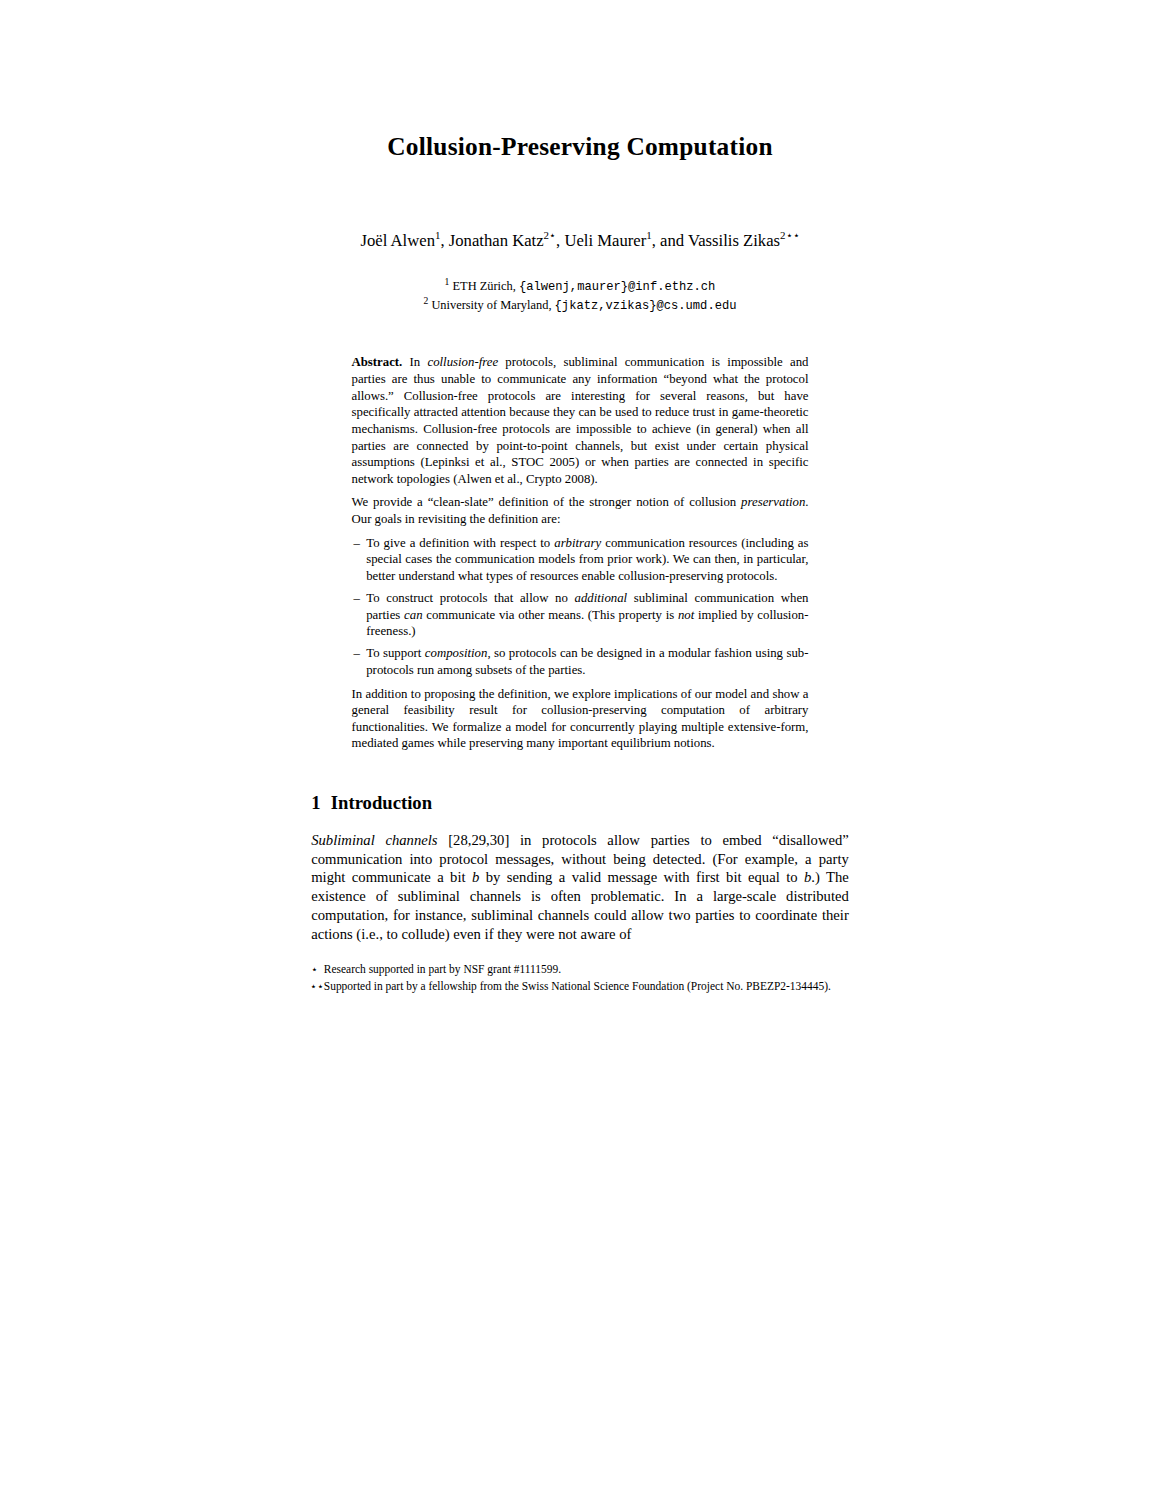Collusion-Preserving Computation
Joël Alwen1, Jonathan Katz2⋆, Ueli Maurer1, and Vassilis Zikas2⋆⋆
1 ETH Zürich, {alwenj,maurer}@inf.ethz.ch
2 University of Maryland, {jkatz,vzikas}@cs.umd.edu
Abstract. In collusion-free protocols, subliminal communication is impossible and parties are thus unable to communicate any information “beyond what the protocol allows.” Collusion-free protocols are interesting for several reasons, but have specifically attracted attention because they can be used to reduce trust in game-theoretic mechanisms. Collusion-free protocols are impossible to achieve (in general) when all parties are connected by point-to-point channels, but exist under certain physical assumptions (Lepinksi et al., STOC 2005) or when parties are connected in specific network topologies (Alwen et al., Crypto 2008).
We provide a “clean-slate” definition of the stronger notion of collusion preservation. Our goals in revisiting the definition are:
To give a definition with respect to arbitrary communication resources (including as special cases the communication models from prior work). We can then, in particular, better understand what types of resources enable collusion-preserving protocols.
To construct protocols that allow no additional subliminal communication when parties can communicate via other means. (This property is not implied by collusion-freeness.)
To support composition, so protocols can be designed in a modular fashion using sub-protocols run among subsets of the parties.
In addition to proposing the definition, we explore implications of our model and show a general feasibility result for collusion-preserving computation of arbitrary functionalities. We formalize a model for concurrently playing multiple extensive-form, mediated games while preserving many important equilibrium notions.
1 Introduction
Subliminal channels [28,29,30] in protocols allow parties to embed “disallowed” communication into protocol messages, without being detected. (For example, a party might communicate a bit b by sending a valid message with first bit equal to b.) The existence of subliminal channels is often problematic. In a large-scale distributed computation, for instance, subliminal channels could allow two parties to coordinate their actions (i.e., to collude) even if they were not aware of
⋆Research supported in part by NSF grant #1111599.
⋆⋆Supported in part by a fellowship from the Swiss National Science Foundation (Project No. PBEZP2-134445).